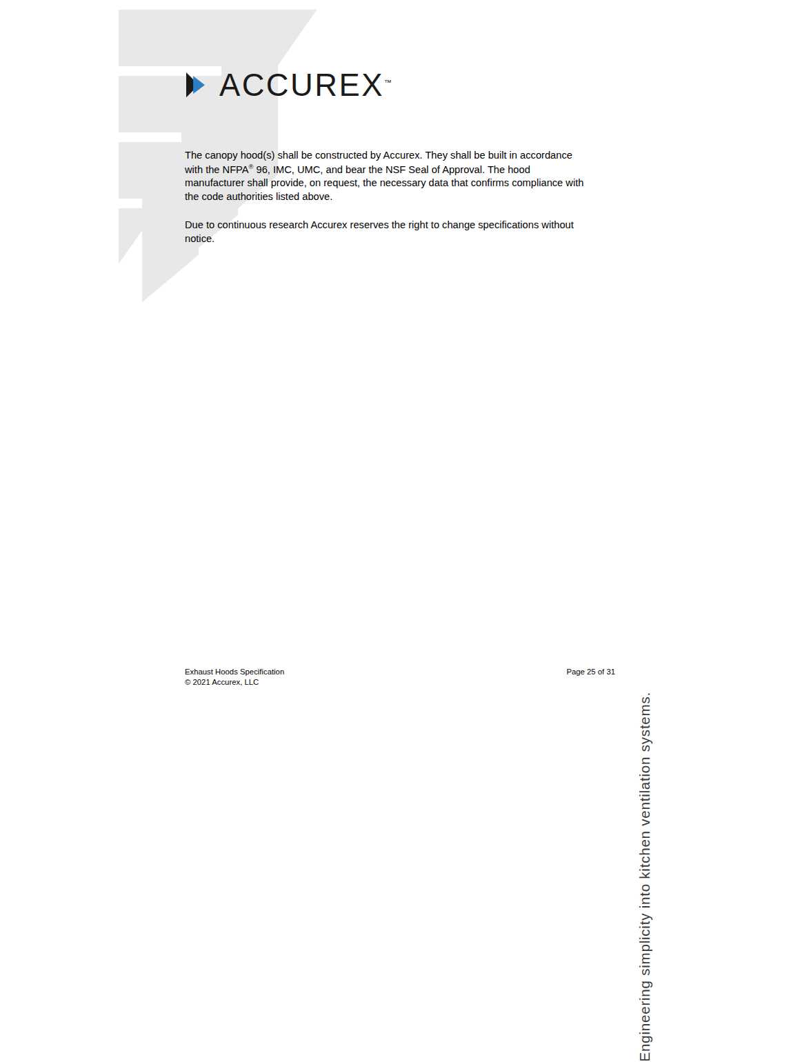ACCUREX™
The canopy hood(s) shall be constructed by Accurex. They shall be built in accordance with the NFPA® 96, IMC, UMC, and bear the NSF Seal of Approval. The hood manufacturer shall provide, on request, the necessary data that confirms compliance with the code authorities listed above.
Due to continuous research Accurex reserves the right to change specifications without notice.
Engineering simplicity into kitchen ventilation systems.
Exhaust Hoods Specification
© 2021 Accurex, LLC
Page 25 of 31